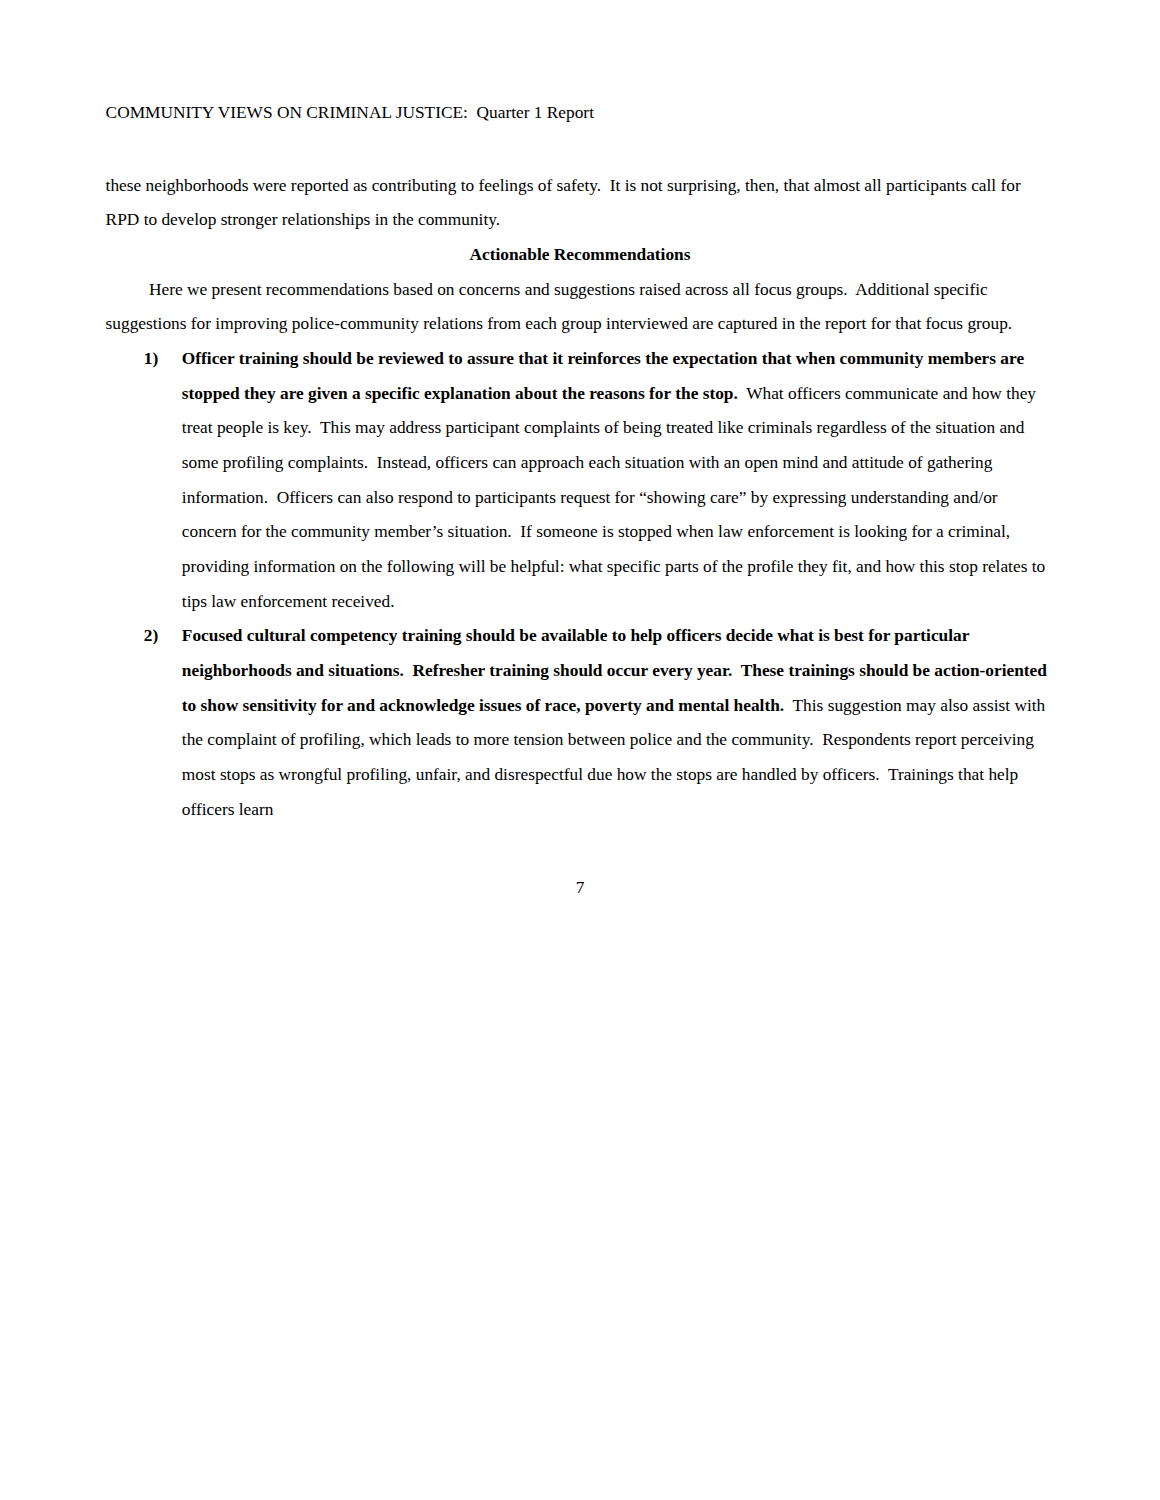COMMUNITY VIEWS ON CRIMINAL JUSTICE: Quarter 1 Report
these neighborhoods were reported as contributing to feelings of safety. It is not surprising, then, that almost all participants call for RPD to develop stronger relationships in the community.
Actionable Recommendations
Here we present recommendations based on concerns and suggestions raised across all focus groups. Additional specific suggestions for improving police-community relations from each group interviewed are captured in the report for that focus group.
1) Officer training should be reviewed to assure that it reinforces the expectation that when community members are stopped they are given a specific explanation about the reasons for the stop. What officers communicate and how they treat people is key. This may address participant complaints of being treated like criminals regardless of the situation and some profiling complaints. Instead, officers can approach each situation with an open mind and attitude of gathering information. Officers can also respond to participants request for “showing care” by expressing understanding and/or concern for the community member’s situation. If someone is stopped when law enforcement is looking for a criminal, providing information on the following will be helpful: what specific parts of the profile they fit, and how this stop relates to tips law enforcement received.
2) Focused cultural competency training should be available to help officers decide what is best for particular neighborhoods and situations. Refresher training should occur every year. These trainings should be action-oriented to show sensitivity for and acknowledge issues of race, poverty and mental health. This suggestion may also assist with the complaint of profiling, which leads to more tension between police and the community. Respondents report perceiving most stops as wrongful profiling, unfair, and disrespectful due how the stops are handled by officers. Trainings that help officers learn
7